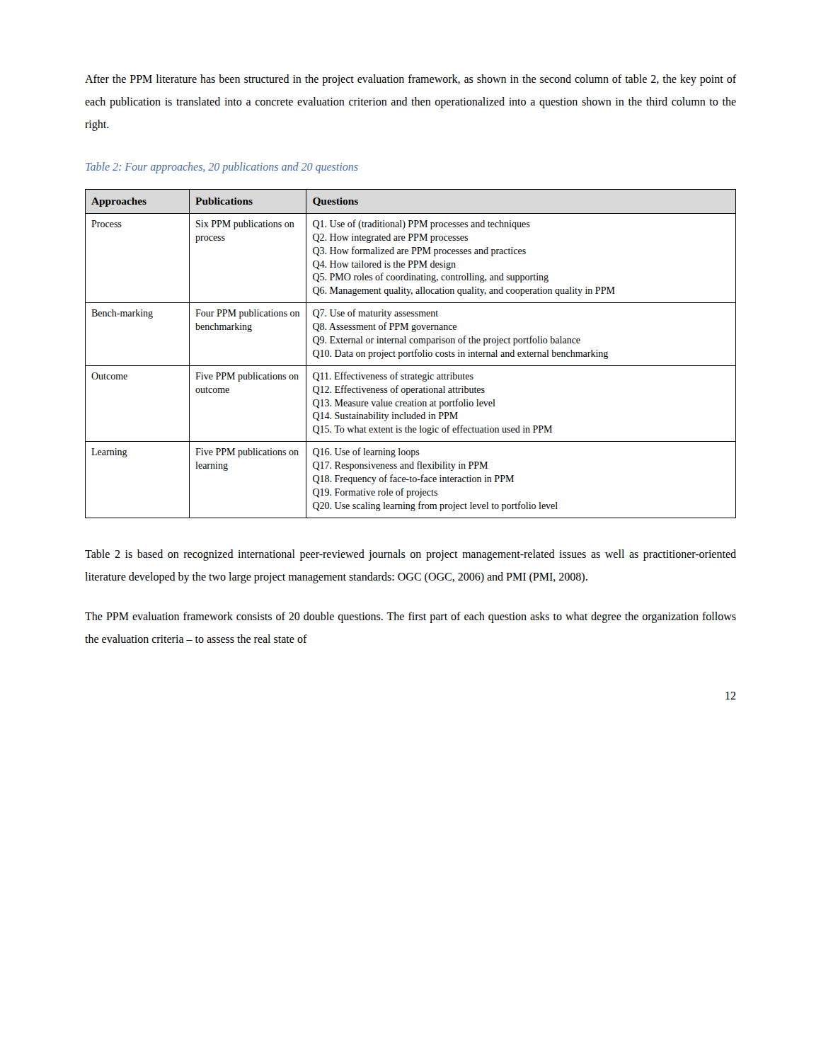After the PPM literature has been structured in the project evaluation framework, as shown in the second column of table 2, the key point of each publication is translated into a concrete evaluation criterion and then operationalized into a question shown in the third column to the right.
Table 2: Four approaches, 20 publications and 20 questions
| Approaches | Publications | Questions |
| --- | --- | --- |
| Process | Six PPM publications on process | Q1. Use of (traditional) PPM processes and techniques Q2. How integrated are PPM processes Q3. How formalized are PPM processes and practices Q4. How tailored is the PPM design Q5. PMO roles of coordinating, controlling, and supporting Q6. Management quality, allocation quality, and cooperation quality in PPM |
| Bench-marking | Four PPM publications on benchmarking | Q7. Use of maturity assessment Q8. Assessment of PPM governance Q9. External or internal comparison of the project portfolio balance Q10. Data on project portfolio costs in internal and external benchmarking |
| Outcome | Five PPM publications on outcome | Q11. Effectiveness of strategic attributes Q12. Effectiveness of operational attributes Q13. Measure value creation at portfolio level Q14. Sustainability included in PPM Q15. To what extent is the logic of effectuation used in PPM |
| Learning | Five PPM publications on learning | Q16. Use of learning loops Q17. Responsiveness and flexibility in PPM Q18. Frequency of face-to-face interaction in PPM Q19. Formative role of projects Q20. Use scaling learning from project level to portfolio level |
Table 2 is based on recognized international peer-reviewed journals on project management-related issues as well as practitioner-oriented literature developed by the two large project management standards: OGC (OGC, 2006) and PMI (PMI, 2008).
The PPM evaluation framework consists of 20 double questions. The first part of each question asks to what degree the organization follows the evaluation criteria – to assess the real state of
12